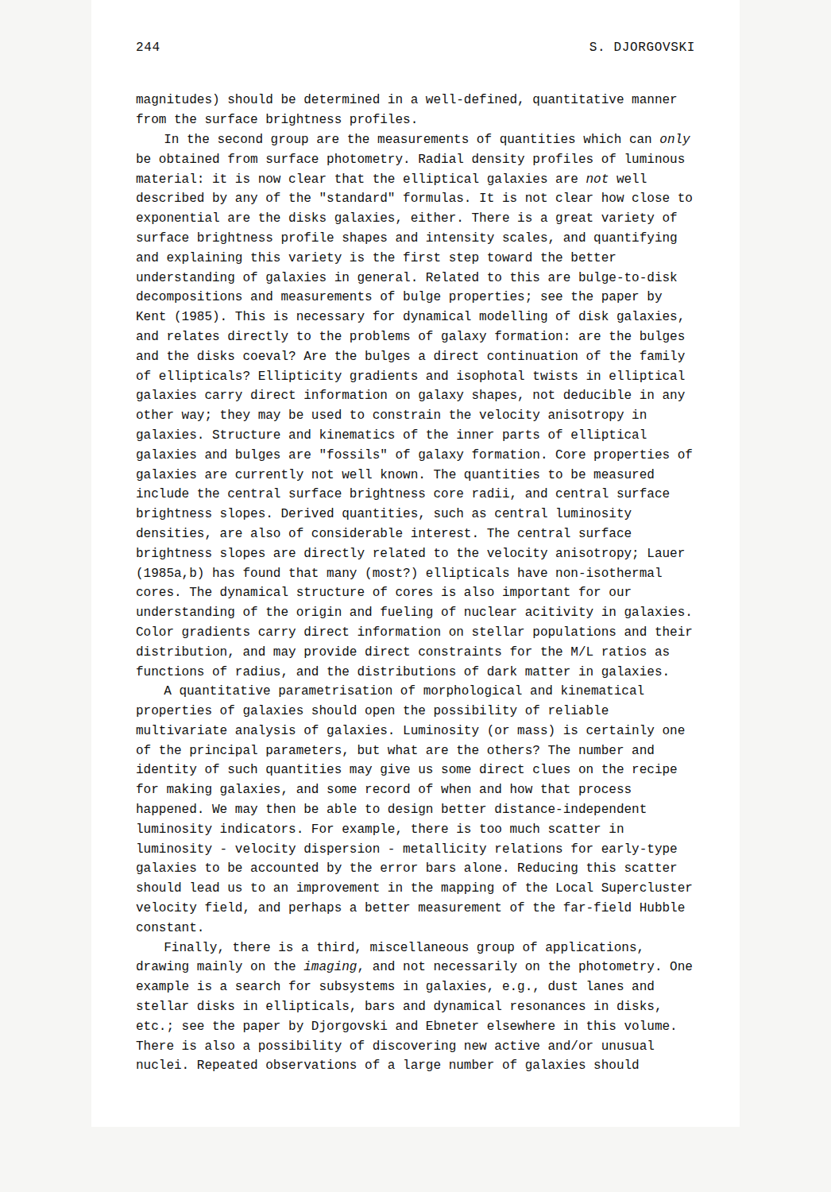244 S. Djorgovski
magnitudes) should be determined in a well-defined, quantitative manner from the surface brightness profiles.
In the second group are the measurements of quantities which can only be obtained from surface photometry. Radial density profiles of luminous material: it is now clear that the elliptical galaxies are not well described by any of the "standard" formulas. It is not clear how close to exponential are the disks galaxies, either. There is a great variety of surface brightness profile shapes and intensity scales, and quantifying and explaining this variety is the first step toward the better understanding of galaxies in general. Related to this are bulge-to-disk decompositions and measurements of bulge properties; see the paper by Kent (1985). This is necessary for dynamical modelling of disk galaxies, and relates directly to the problems of galaxy formation: are the bulges and the disks coeval? Are the bulges a direct continuation of the family of ellipticals? Ellipticity gradients and isophotal twists in elliptical galaxies carry direct information on galaxy shapes, not deducible in any other way; they may be used to constrain the velocity anisotropy in galaxies. Structure and kinematics of the inner parts of elliptical galaxies and bulges are "fossils" of galaxy formation. Core properties of galaxies are currently not well known. The quantities to be measured include the central surface brightness core radii, and central surface brightness slopes. Derived quantities, such as central luminosity densities, are also of considerable interest. The central surface brightness slopes are directly related to the velocity anisotropy; Lauer (1985a,b) has found that many (most?) ellipticals have non-isothermal cores. The dynamical structure of cores is also important for our understanding of the origin and fueling of nuclear acitivity in galaxies. Color gradients carry direct information on stellar populations and their distribution, and may provide direct constraints for the M/L ratios as functions of radius, and the distributions of dark matter in galaxies.
A quantitative parametrisation of morphological and kinematical properties of galaxies should open the possibility of reliable multivariate analysis of galaxies. Luminosity (or mass) is certainly one of the principal parameters, but what are the others? The number and identity of such quantities may give us some direct clues on the recipe for making galaxies, and some record of when and how that process happened. We may then be able to design better distance-independent luminosity indicators. For example, there is too much scatter in luminosity - velocity dispersion - metallicity relations for early-type galaxies to be accounted by the error bars alone. Reducing this scatter should lead us to an improvement in the mapping of the Local Supercluster velocity field, and perhaps a better measurement of the far-field Hubble constant.
Finally, there is a third, miscellaneous group of applications, drawing mainly on the imaging, and not necessarily on the photometry. One example is a search for subsystems in galaxies, e.g., dust lanes and stellar disks in ellipticals, bars and dynamical resonances in disks, etc.; see the paper by Djorgovski and Ebneter elsewhere in this volume. There is also a possibility of discovering new active and/or unusual nuclei. Repeated observations of a large number of galaxies should